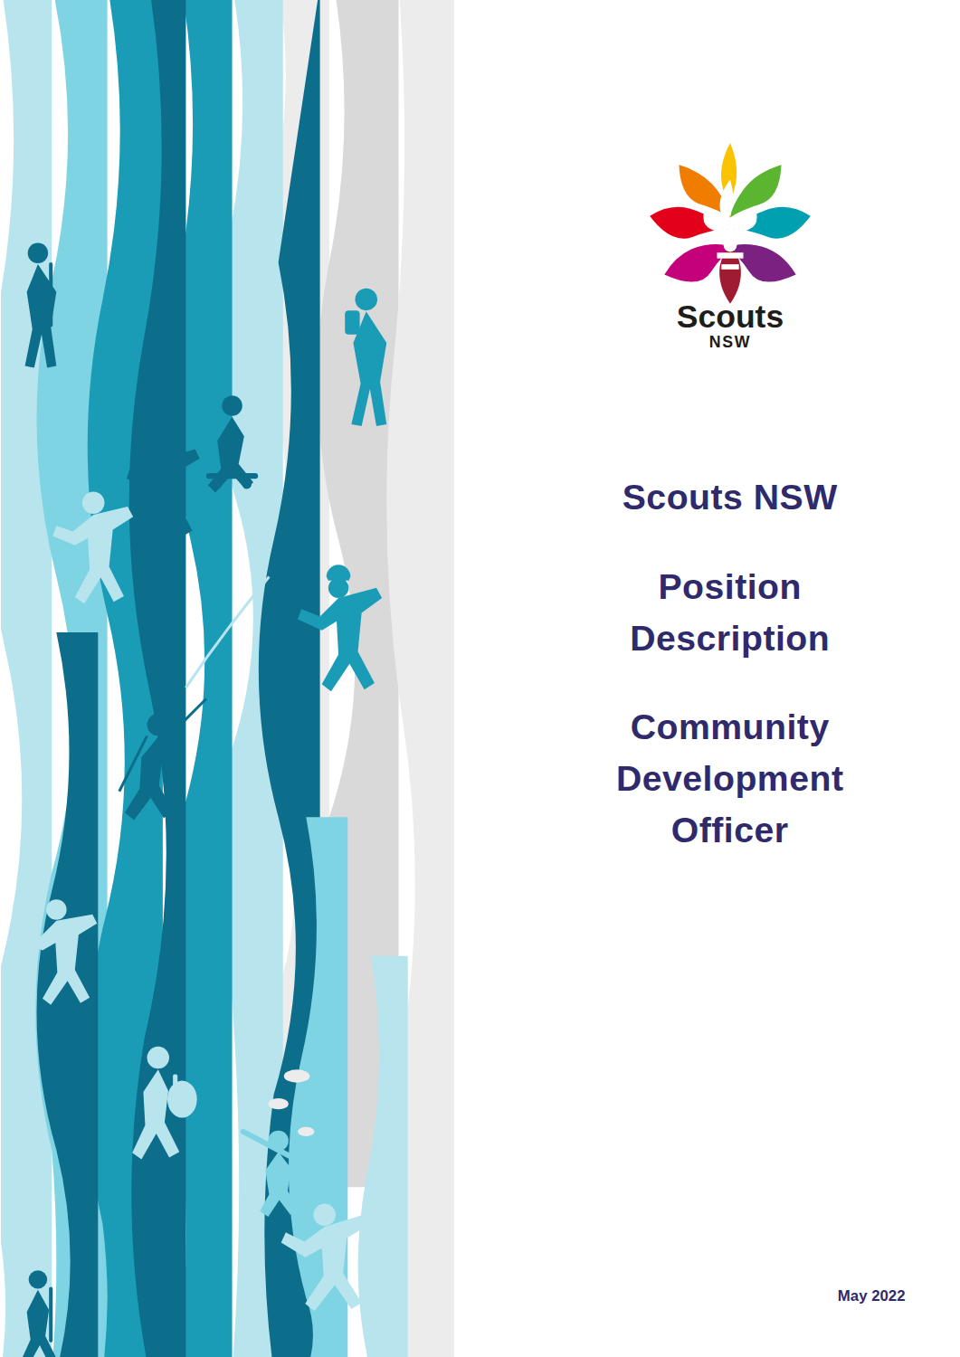Scouts NSW
Scouts NSW
Position
Description
Community
Development
Officer
May 2022